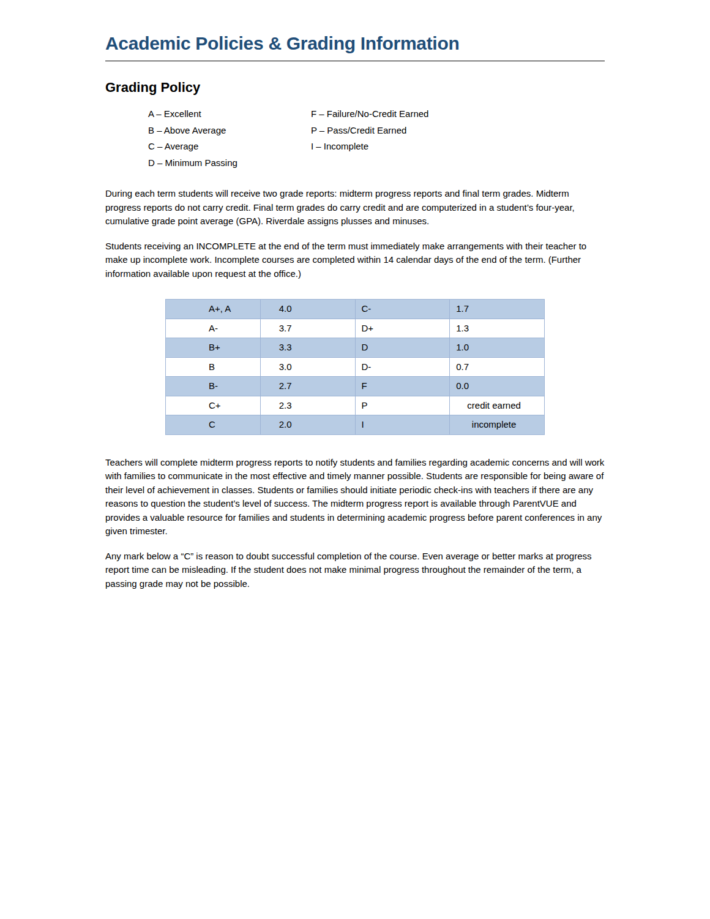Academic Policies & Grading Information
Grading Policy
| A – Excellent | F – Failure/No-Credit Earned |
| B – Above Average | P – Pass/Credit Earned |
| C – Average | I – Incomplete |
| D – Minimum Passing | |
During each term students will receive two grade reports: midterm progress reports and final term grades. Midterm progress reports do not carry credit. Final term grades do carry credit and are computerized in a student’s four-year, cumulative grade point average (GPA). Riverdale assigns plusses and minuses.
Students receiving an INCOMPLETE at the end of the term must immediately make arrangements with their teacher to make up incomplete work. Incomplete courses are completed within 14 calendar days of the end of the term. (Further information available upon request at the office.)
| A+, A | 4.0 | C- | 1.7 |
| A- | 3.7 | D+ | 1.3 |
| B+ | 3.3 | D | 1.0 |
| B | 3.0 | D- | 0.7 |
| B- | 2.7 | F | 0.0 |
| C+ | 2.3 | P | credit earned |
| C | 2.0 | I | incomplete |
Teachers will complete midterm progress reports to notify students and families regarding academic concerns and will work with families to communicate in the most effective and timely manner possible. Students are responsible for being aware of their level of achievement in classes. Students or families should initiate periodic check-ins with teachers if there are any reasons to question the student’s level of success. The midterm progress report is available through ParentVUE and provides a valuable resource for families and students in determining academic progress before parent conferences in any given trimester.
Any mark below a “C” is reason to doubt successful completion of the course. Even average or better marks at progress report time can be misleading. If the student does not make minimal progress throughout the remainder of the term, a passing grade may not be possible.